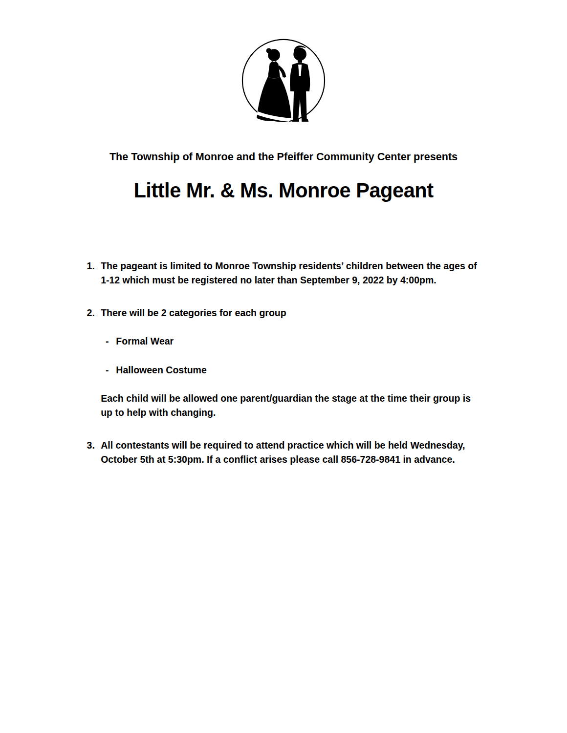The Township of Monroe and the Pfeiffer Community Center presents
Little Mr. & Ms. Monroe Pageant
The pageant is limited to Monroe Township residents’ children between the ages of 1-12 which must be registered no later than September 9, 2022 by 4:00pm.
There will be 2 categories for each group
Formal Wear
Halloween Costume
Each child will be allowed one parent/guardian the stage at the time their group is up to help with changing.
All contestants will be required to attend practice which will be held Wednesday, October 5th at 5:30pm. If a conflict arises please call 856-728-9841 in advance.